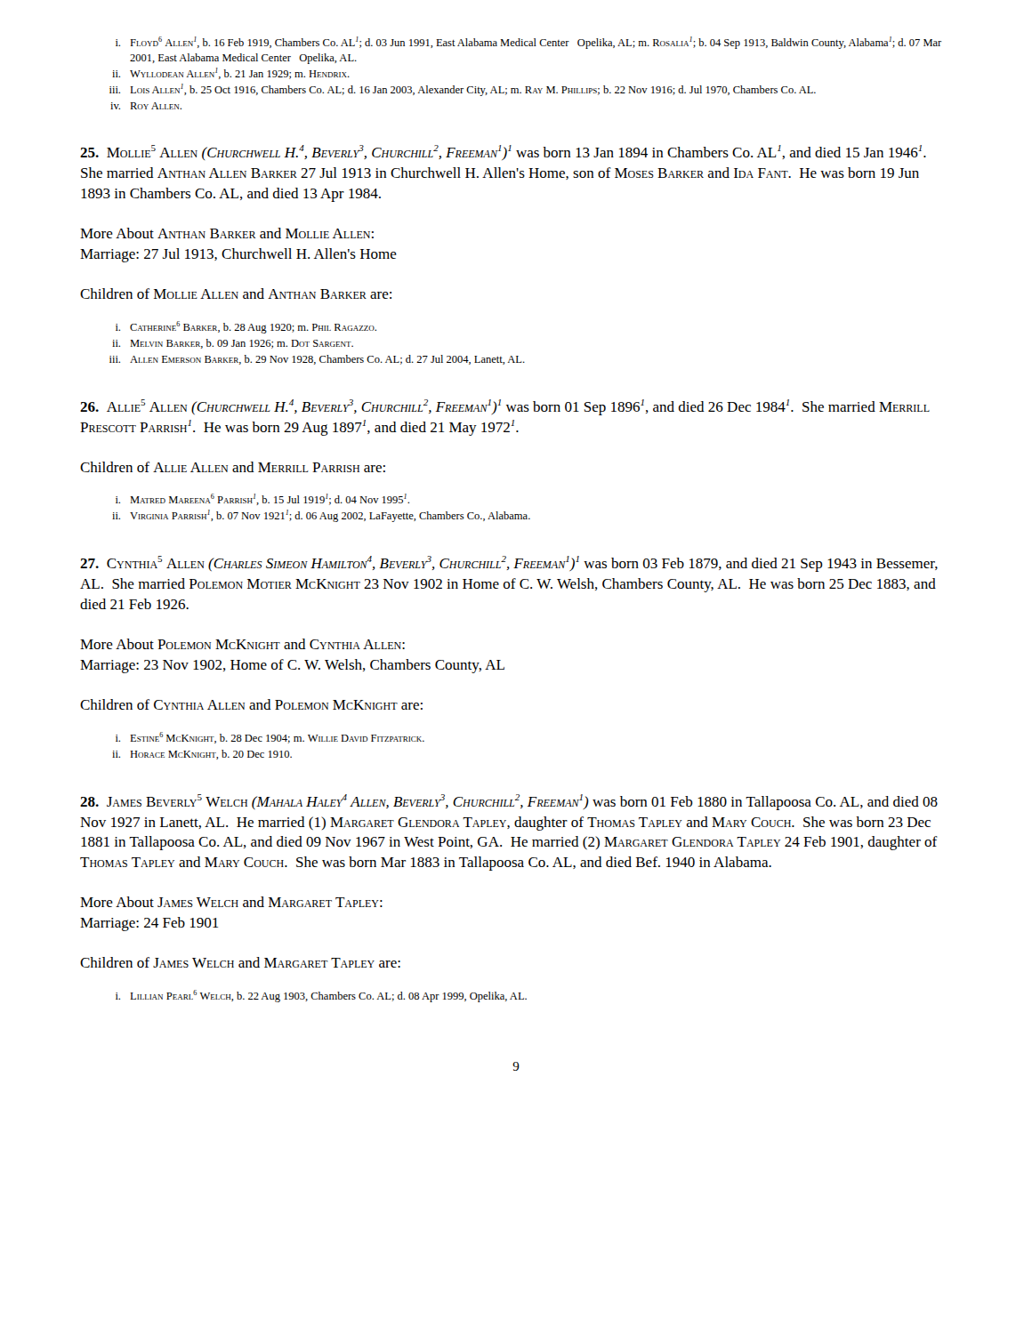i. Floyd6 Allen 1, b. 16 Feb 1919, Chambers Co. AL1; d. 03 Jun 1991, East Alabama Medical Center Opelika, AL; m. Rosalia 1; b. 04 Sep 1913, Baldwin County, Alabama1; d. 07 Mar 2001, East Alabama Medical Center Opelika, AL.
ii. Wyllodean Allen 1, b. 21 Jan 1929; m. Hendrix.
iii. Lois Allen 1, b. 25 Oct 1916, Chambers Co. AL; d. 16 Jan 2003, Alexander City, AL; m. Ray M. Phillips; b. 22 Nov 1916; d. Jul 1970, Chambers Co. AL.
iv. Roy Allen.
25. Mollie5 Allen (Churchwell H.4, Beverly3, Churchill2, Freeman1)1 was born 13 Jan 1894 in Chambers Co. AL1, and died 15 Jan 19461. She married Anthan Allen Barker 27 Jul 1913 in Churchwell H. Allen's Home, son of Moses Barker and Ida Fant. He was born 19 Jun 1893 in Chambers Co. AL, and died 13 Apr 1984.
More About Anthan Barker and Mollie Allen:
Marriage: 27 Jul 1913, Churchwell H. Allen's Home
Children of Mollie Allen and Anthan Barker are:
i. Catherine6 Barker, b. 28 Aug 1920; m. Phil Ragazzo.
ii. Melvin Barker, b. 09 Jan 1926; m. Dot Sargent.
iii. Allen Emerson Barker, b. 29 Nov 1928, Chambers Co. AL; d. 27 Jul 2004, Lanett, AL.
26. Allie5 Allen (Churchwell H.4, Beverly3, Churchill2, Freeman1)1 was born 01 Sep 18961, and died 26 Dec 19841. She married Merrill Prescott Parrish 1. He was born 29 Aug 18971, and died 21 May 19721.
Children of Allie Allen and Merrill Parrish are:
i. Matred Mareena6 Parrish 1, b. 15 Jul 19191; d. 04 Nov 19951.
ii. Virginia Parrish 1, b. 07 Nov 19211; d. 06 Aug 2002, LaFayette, Chambers Co., Alabama.
27. Cynthia5 Allen (Charles Simeon Hamilton4, Beverly3, Churchill2, Freeman1)1 was born 03 Feb 1879, and died 21 Sep 1943 in Bessemer, AL. She married Polemon Motier McKnight 23 Nov 1902 in Home of C. W. Welsh, Chambers County, AL. He was born 25 Dec 1883, and died 21 Feb 1926.
More About Polemon McKnight and Cynthia Allen:
Marriage: 23 Nov 1902, Home of C. W. Welsh, Chambers County, AL
Children of Cynthia Allen and Polemon McKnight are:
i. Estine6 McKnight, b. 28 Dec 1904; m. Willie David Fitzpatrick.
ii. Horace McKnight, b. 20 Dec 1910.
28. James Beverly5 Welch (Mahala Haley4 Allen, Beverly3, Churchill2, Freeman1) was born 01 Feb 1880 in Tallapoosa Co. AL, and died 08 Nov 1927 in Lanett, AL. He married (1) Margaret Glendora Tapley, daughter of Thomas Tapley and Mary Couch. She was born 23 Dec 1881 in Tallapoosa Co. AL, and died 09 Nov 1967 in West Point, GA. He married (2) Margaret Glendora Tapley 24 Feb 1901, daughter of Thomas Tapley and Mary Couch. She was born Mar 1883 in Tallapoosa Co. AL, and died Bef. 1940 in Alabama.
More About James Welch and Margaret Tapley:
Marriage: 24 Feb 1901
Children of James Welch and Margaret Tapley are:
i. Lillian Pearl6 Welch, b. 22 Aug 1903, Chambers Co. AL; d. 08 Apr 1999, Opelika, AL.
9